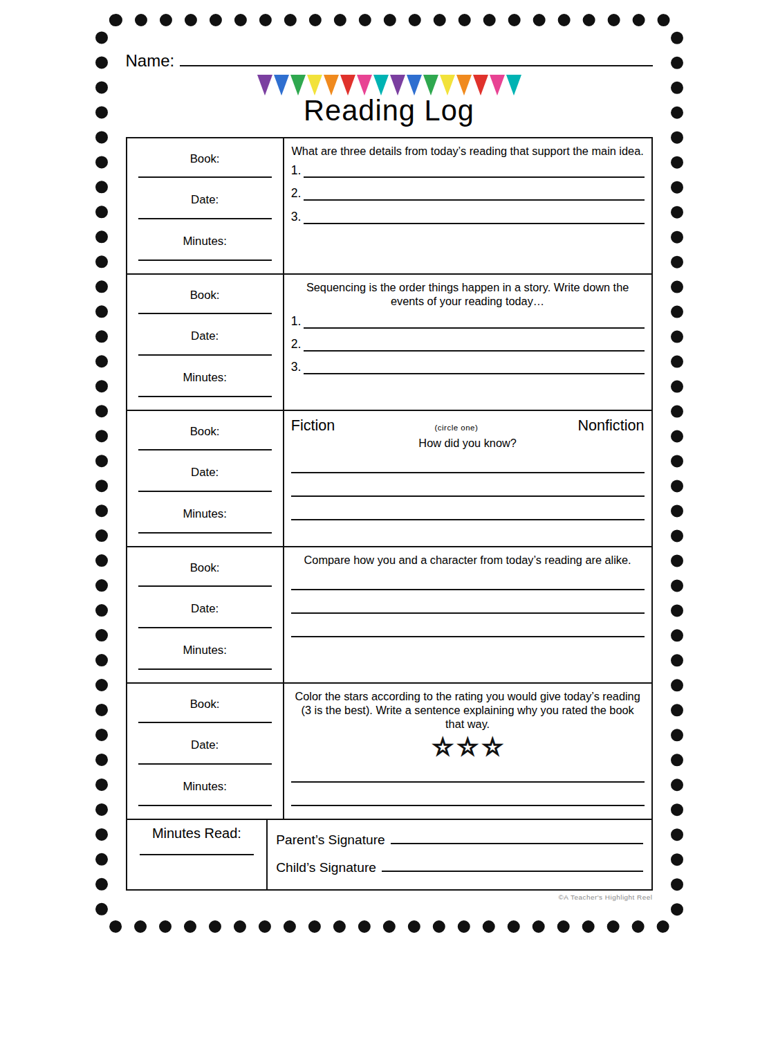Name:
Reading Log
| Book: Date: Minutes: | What are three details from today’s reading that support the main idea. |
| Book: Date: Minutes: | Sequencing is the order things happen in a story. Write down the events of your reading today… |
| Book: Date: Minutes: | Fiction (circle one) Nonfiction How did you know? |
| Book: Date: Minutes: | Compare how you and a character from today’s reading are alike. |
| Book: Date: Minutes: | Color the stars according to the rating you would give today’s reading (3 is the best). Write a sentence explaining why you rated the book that way. ☆ ☆ ☆ |
Minutes Read:
Parent’s Signature
Child’s Signature
©A Teacher's Highlight Reel